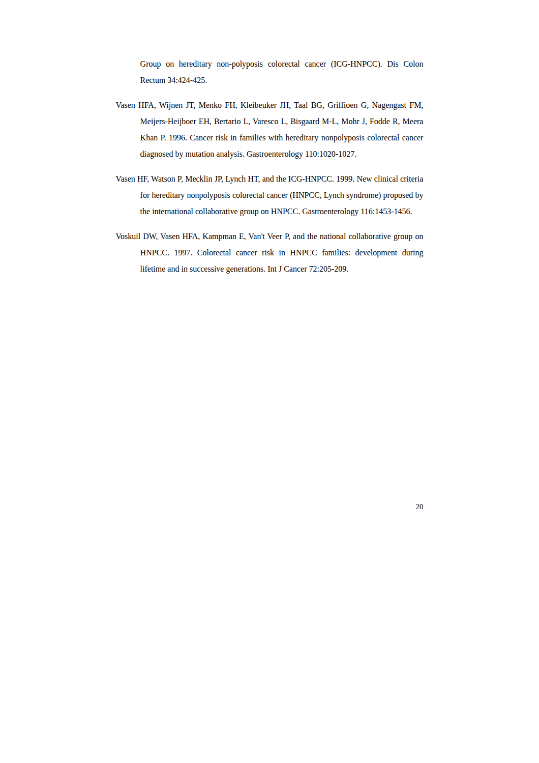Group on hereditary non-polyposis colorectal cancer (ICG-HNPCC). Dis Colon Rectum 34:424-425.
Vasen HFA, Wijnen JT, Menko FH, Kleibeuker JH, Taal BG, Griffioen G, Nagengast FM, Meijers-Heijboer EH, Bertario L, Varesco L, Bisgaard M-L, Mohr J, Fodde R, Meera Khan P. 1996. Cancer risk in families with hereditary nonpolyposis colorectal cancer diagnosed by mutation analysis. Gastroenterology 110:1020-1027.
Vasen HF, Watson P, Mecklin JP, Lynch HT, and the ICG-HNPCC. 1999. New clinical criteria for hereditary nonpolyposis colorectal cancer (HNPCC, Lynch syndrome) proposed by the international collaborative group on HNPCC. Gastroenterology 116:1453-1456.
Voskuil DW, Vasen HFA, Kampman E, Van't Veer P, and the national collaborative group on HNPCC. 1997. Colorectal cancer risk in HNPCC families: development during lifetime and in successive generations. Int J Cancer 72:205-209.
20